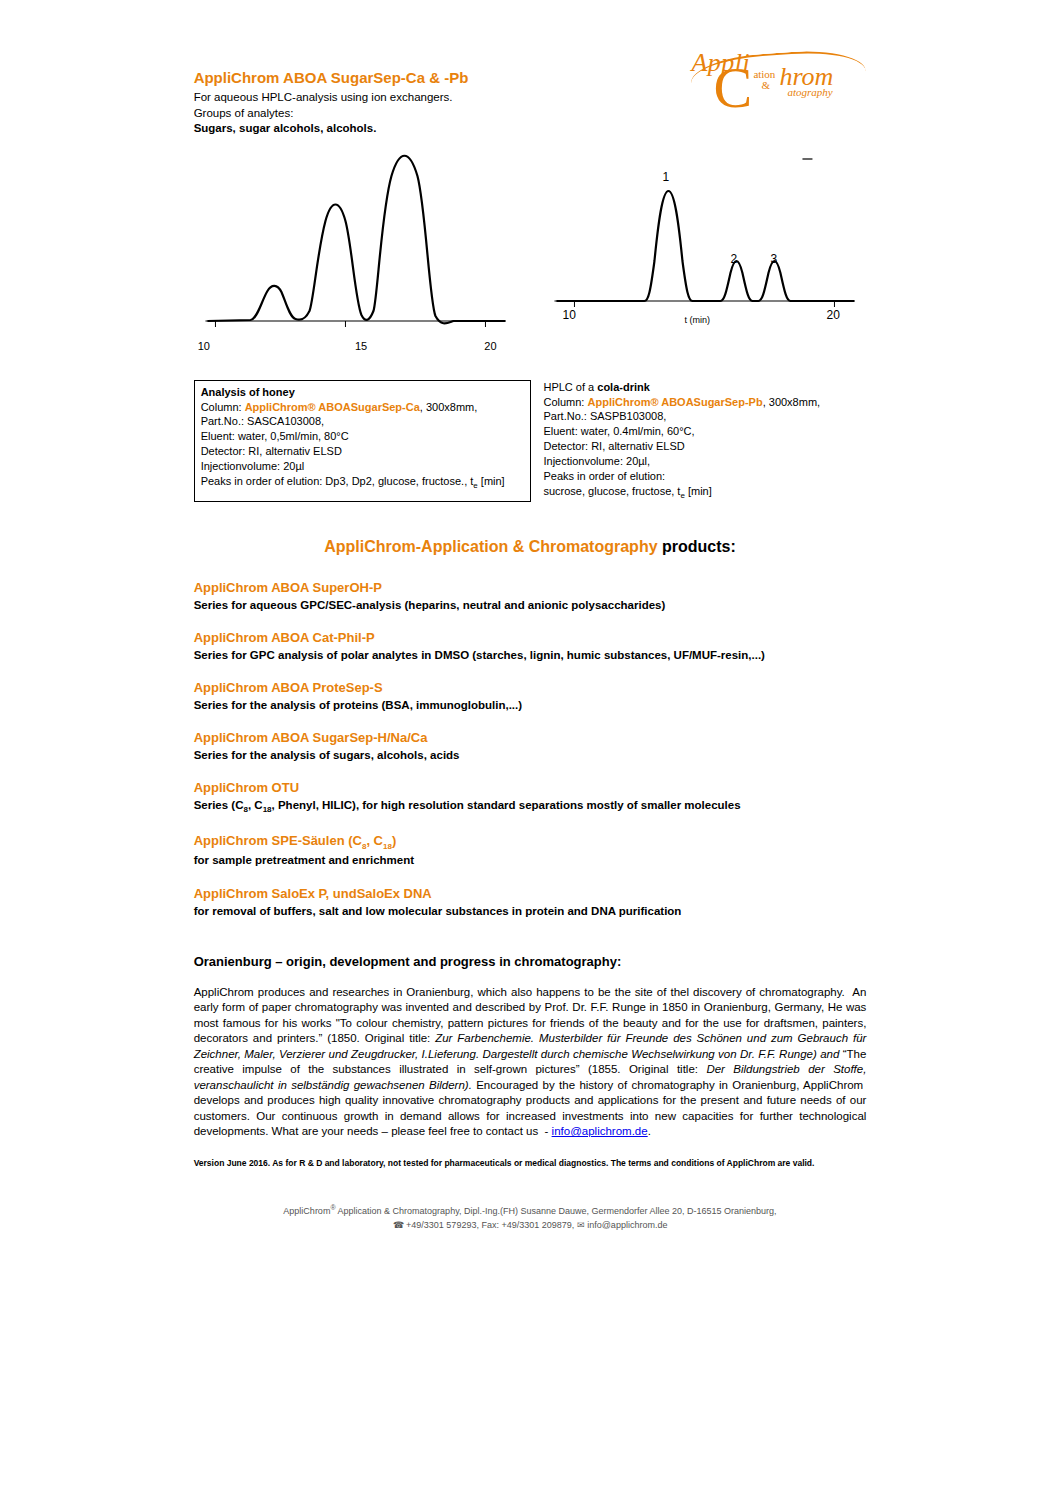Appli C ation & hrom atography
AppliChrom ABOA SugarSep-Ca & -Pb
For aqueous HPLC-analysis using ion exchangers.
Groups of analytes:
Sugars, sugar alcohols, alcohols.
10 15 20
1 2 3 10 20 t (min)
Analysis of honey
Column: AppliChrom® ABOASugarSep-Ca, 300x8mm,
Part.No.: SASCA103008,
Eluent: water, 0,5ml/min, 80°C
Detector: RI, alternativ ELSD
Injectionvolume: 20µl
Peaks in order of elution: Dp3, Dp2, glucose, fructose., te [min]
HPLC of a cola-drink
Column: AppliChrom® ABOASugarSep-Pb, 300x8mm,
Part.No.: SASPB103008,
Eluent: water, 0.4ml/min, 60°C,
Detector: RI, alternativ ELSD
Injectionvolume: 20µl,
Peaks in order of elution:
sucrose, glucose, fructose, te [min]
AppliChrom-Application & Chromatography products:
AppliChrom ABOA SuperOH-P
Series for aqueous GPC/SEC-analysis (heparins, neutral and anionic polysaccharides)
AppliChrom ABOA Cat-Phil-P
Series for GPC analysis of polar analytes in DMSO (starches, lignin, humic substances, UF/MUF-resin,...)
AppliChrom ABOA ProteSep-S
Series for the analysis of proteins (BSA, immunoglobulin,...)
AppliChrom ABOA SugarSep-H/Na/Ca
Series for the analysis of sugars, alcohols, acids
AppliChrom OTU
Series (C8, C18, Phenyl, HILIC), for high resolution standard separations mostly of smaller molecules
AppliChrom SPE-Säulen (C8, C18)
for sample pretreatment and enrichment
AppliChrom SaloEx P, undSaloEx DNA
for removal of buffers, salt and low molecular substances in protein and DNA purification
Oranienburg – origin, development and progress in chromatography:
AppliChrom produces and researches in Oranienburg, which also happens to be the site of thel discovery of chromatography. An early form of paper chromatography was invented and described by Prof. Dr. F.F. Runge in 1850 in Oranienburg, Germany, He was most famous for his works "To colour chemistry, pattern pictures for friends of the beauty and for the use for draftsmen, painters, decorators and printers.” (1850. Original title: Zur Farbenchemie. Musterbilder für Freunde des Schönen und zum Gebrauch für Zeichner, Maler, Verzierer und Zeugdrucker, I.Lieferung. Dargestellt durch chemische Wechselwirkung von Dr. F.F. Runge) and “The creative impulse of the substances illustrated in self-grown pictures” (1855. Original title: Der Bildungstrieb der Stoffe, veranschaulicht in selbständig gewachsenen Bildern). Encouraged by the history of chromatography in Oranienburg, AppliChrom develops and produces high quality innovative chromatography products and applications for the present and future needs of our customers. Our continuous growth in demand allows for increased investments into new capacities for further technological developments. What are your needs – please feel free to contact us - info@aplichrom.de.
Version June 2016. As for R & D and laboratory, not tested for pharmaceuticals or medical diagnostics. The terms and conditions of AppliChrom are valid.
AppliChrom® Application & Chromatography, Dipl.-Ing.(FH) Susanne Dauwe, Germendorfer Allee 20, D-16515 Oranienburg,
☎ +49/3301 579293, Fax: +49/3301 209879, ✉ info@applichrom.de